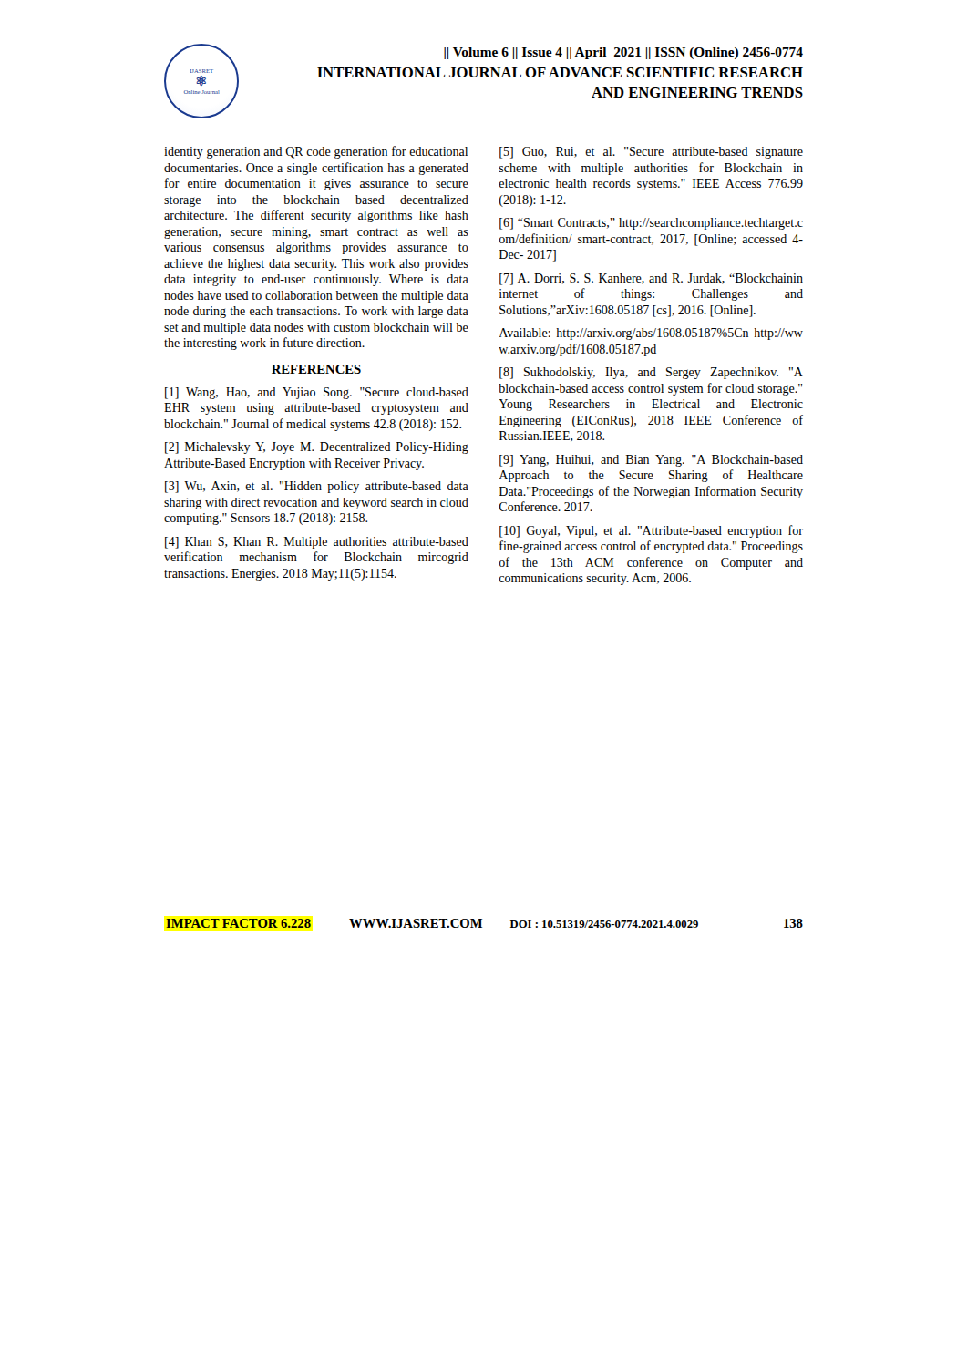IJASRET
⚛
Online Journal
|| Volume 6 || Issue 4 || April 2021 || ISSN (Online) 2456-0774
INTERNATIONAL JOURNAL OF ADVANCE SCIENTIFIC RESEARCH
AND ENGINEERING TRENDS
identity generation and QR code generation for educational documentaries. Once a single certification has a generated for entire documentation it gives assurance to secure storage into the blockchain based decentralized architecture. The different security algorithms like hash generation, secure mining, smart contract as well as various consensus algorithms provides assurance to achieve the highest data security. This work also provides data integrity to end-user continuously. Where is data nodes have used to collaboration between the multiple data node during the each transactions. To work with large data set and multiple data nodes with custom blockchain will be the interesting work in future direction.
REFERENCES
[1] Wang, Hao, and Yujiao Song. "Secure cloud-based EHR system using attribute-based cryptosystem and blockchain." Journal of medical systems 42.8 (2018): 152.
[2] Michalevsky Y, Joye M. Decentralized Policy-Hiding Attribute-Based Encryption with Receiver Privacy.
[3] Wu, Axin, et al. "Hidden policy attribute-based data sharing with direct revocation and keyword search in cloud computing." Sensors 18.7 (2018): 2158.
[4] Khan S, Khan R. Multiple authorities attribute-based verification mechanism for Blockchain mircogrid transactions. Energies. 2018 May;11(5):1154.
[5] Guo, Rui, et al. "Secure attribute-based signature scheme with multiple authorities for Blockchain in electronic health records systems." IEEE Access 776.99 (2018): 1-12.
[6] “Smart Contracts,” http://searchcompliance.techtarget.com/definition/ smart-contract, 2017, [Online; accessed 4-Dec- 2017]
[7] A. Dorri, S. S. Kanhere, and R. Jurdak, “Blockchainin internet of things: Challenges and Solutions,”arXiv:1608.05187 [cs], 2016. [Online].
Available: http://arxiv.org/abs/1608.05187%5Cn http://www.arxiv.org/pdf/1608.05187.pd
[8] Sukhodolskiy, Ilya, and Sergey Zapechnikov. "A blockchain-based access control system for cloud storage." Young Researchers in Electrical and Electronic Engineering (EIConRus), 2018 IEEE Conference of Russian.IEEE, 2018.
[9] Yang, Huihui, and Bian Yang. "A Blockchain-based Approach to the Secure Sharing of Healthcare Data."Proceedings of the Norwegian Information Security Conference. 2017.
[10] Goyal, Vipul, et al. "Attribute-based encryption for fine-grained access control of encrypted data." Proceedings of the 13th ACM conference on Computer and communications security. Acm, 2006.
IMPACT FACTOR 6.228 WWW.IJASRET.COM DOI : 10.51319/2456-0774.2021.4.0029 138